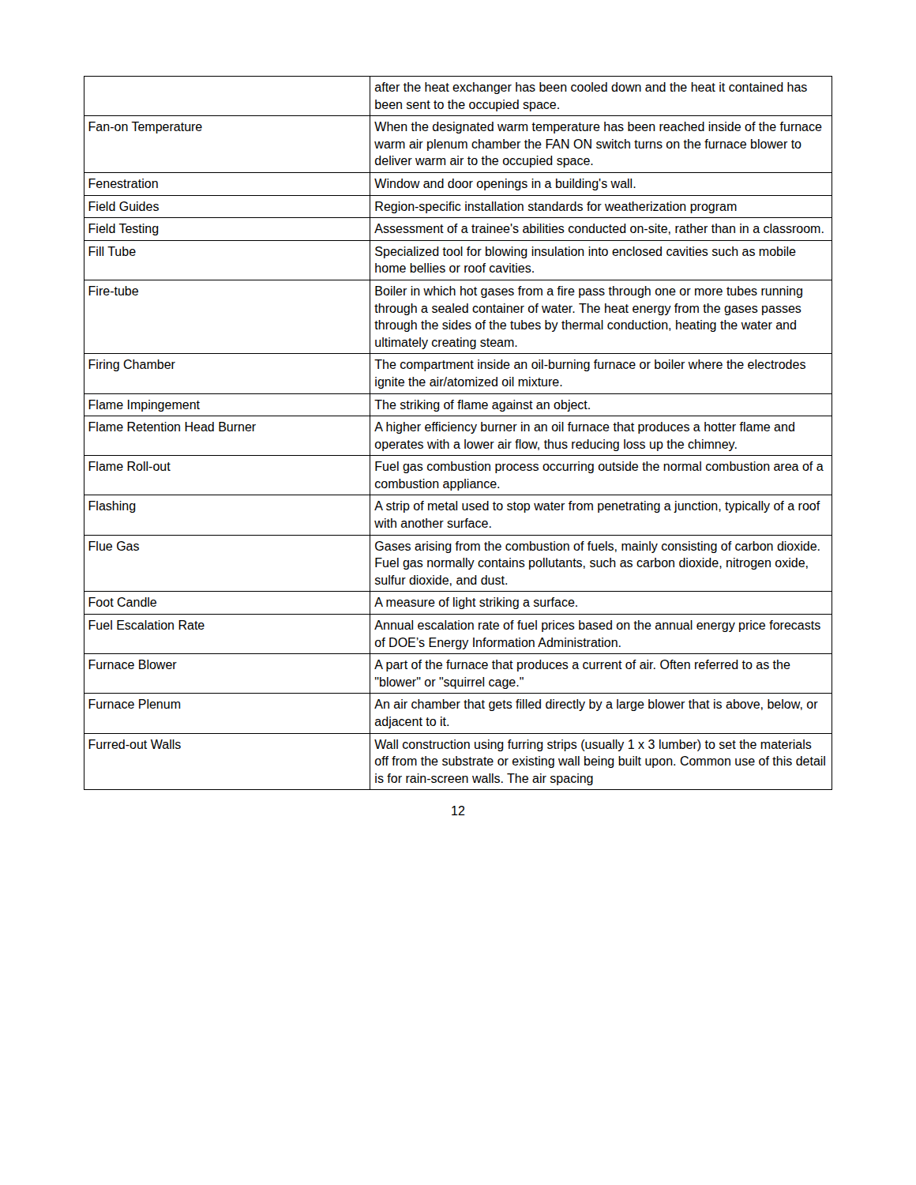| | after the heat exchanger has been cooled down and the heat it contained has been sent to the occupied space. |
| Fan-on Temperature | When the designated warm temperature has been reached inside of the furnace warm air plenum chamber the FAN ON switch turns on the furnace blower to deliver warm air to the occupied space. |
| Fenestration | Window and door openings in a building's wall. |
| Field Guides | Region-specific installation standards for weatherization program |
| Field Testing | Assessment of a trainee's abilities conducted on-site, rather than in a classroom. |
| Fill Tube | Specialized tool for blowing insulation into enclosed cavities such as mobile home bellies or roof cavities. |
| Fire-tube | Boiler in which hot gases from a fire pass through one or more tubes running through a sealed container of water. The heat energy from the gases passes through the sides of the tubes by thermal conduction, heating the water and ultimately creating steam. |
| Firing Chamber | The compartment inside an oil-burning furnace or boiler where the electrodes ignite the air/atomized oil mixture. |
| Flame Impingement | The striking of flame against an object. |
| Flame Retention Head Burner | A higher efficiency burner in an oil furnace that produces a hotter flame and operates with a lower air flow, thus reducing loss up the chimney. |
| Flame Roll-out | Fuel gas combustion process occurring outside the normal combustion area of a combustion appliance. |
| Flashing | A strip of metal used to stop water from penetrating a junction, typically of a roof with another surface. |
| Flue Gas | Gases arising from the combustion of fuels, mainly consisting of carbon dioxide. Fuel gas normally contains pollutants, such as carbon dioxide, nitrogen oxide, sulfur dioxide, and dust. |
| Foot Candle | A measure of light striking a surface. |
| Fuel Escalation Rate | Annual escalation rate of fuel prices based on the annual energy price forecasts of DOE’s Energy Information Administration. |
| Furnace Blower | A part of the furnace that produces a current of air. Often referred to as the "blower" or "squirrel cage." |
| Furnace Plenum | An air chamber that gets filled directly by a large blower that is above, below, or adjacent to it. |
| Furred-out Walls | Wall construction using furring strips (usually 1 x 3 lumber) to set the materials off from the substrate or existing wall being built upon. Common use of this detail is for rain-screen walls. The air spacing |
12